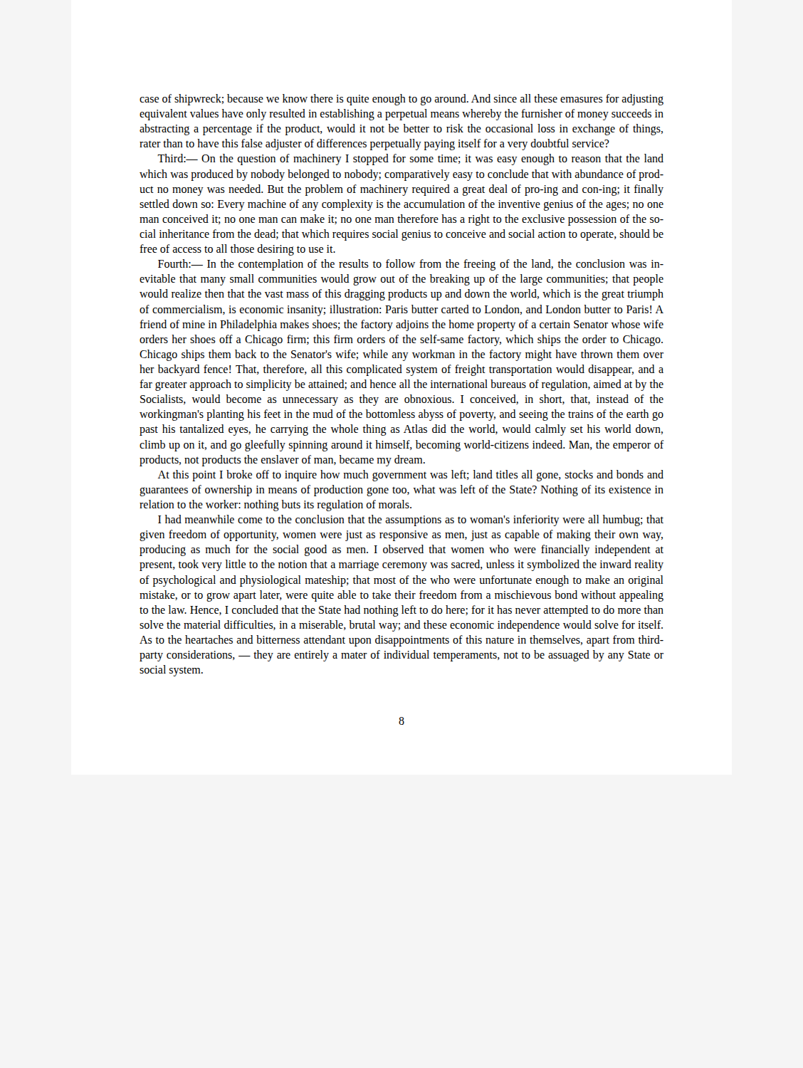case of shipwreck; because we know there is quite enough to go around. And since all these emasures for adjusting equivalent values have only resulted in establishing a perpetual means whereby the furnisher of money succeeds in abstracting a percentage if the product, would it not be better to risk the occasional loss in exchange of things, rater than to have this false adjuster of differences perpetually paying itself for a very doubtful service?
Third:— On the question of machinery I stopped for some time; it was easy enough to reason that the land which was produced by nobody belonged to nobody; comparatively easy to conclude that with abundance of product no money was needed. But the problem of machinery required a great deal of pro-ing and con-ing; it finally settled down so: Every machine of any complexity is the accumulation of the inventive genius of the ages; no one man conceived it; no one man can make it; no one man therefore has a right to the exclusive possession of the social inheritance from the dead; that which requires social genius to conceive and social action to operate, should be free of access to all those desiring to use it.
Fourth:— In the contemplation of the results to follow from the freeing of the land, the conclusion was inevitable that many small communities would grow out of the breaking up of the large communities; that people would realize then that the vast mass of this dragging products up and down the world, which is the great triumph of commercialism, is economic insanity; illustration: Paris butter carted to London, and London butter to Paris! A friend of mine in Philadelphia makes shoes; the factory adjoins the home property of a certain Senator whose wife orders her shoes off a Chicago firm; this firm orders of the self-same factory, which ships the order to Chicago. Chicago ships them back to the Senator's wife; while any workman in the factory might have thrown them over her backyard fence! That, therefore, all this complicated system of freight transportation would disappear, and a far greater approach to simplicity be attained; and hence all the international bureaus of regulation, aimed at by the Socialists, would become as unnecessary as they are obnoxious. I conceived, in short, that, instead of the workingman's planting his feet in the mud of the bottomless abyss of poverty, and seeing the trains of the earth go past his tantalized eyes, he carrying the whole thing as Atlas did the world, would calmly set his world down, climb up on it, and go gleefully spinning around it himself, becoming world-citizens indeed. Man, the emperor of products, not products the enslaver of man, became my dream.
At this point I broke off to inquire how much government was left; land titles all gone, stocks and bonds and guarantees of ownership in means of production gone too, what was left of the State? Nothing of its existence in relation to the worker: nothing buts its regulation of morals.
I had meanwhile come to the conclusion that the assumptions as to woman's inferiority were all humbug; that given freedom of opportunity, women were just as responsive as men, just as capable of making their own way, producing as much for the social good as men. I observed that women who were financially independent at present, took very little to the notion that a marriage ceremony was sacred, unless it symbolized the inward reality of psychological and physiological mateship; that most of the who were unfortunate enough to make an original mistake, or to grow apart later, were quite able to take their freedom from a mischievous bond without appealing to the law. Hence, I concluded that the State had nothing left to do here; for it has never attempted to do more than solve the material difficulties, in a miserable, brutal way; and these economic independence would solve for itself. As to the heartaches and bitterness attendant upon disappointments of this nature in themselves, apart from third-party considerations, — they are entirely a mater of individual temperaments, not to be assuaged by any State or social system.
8